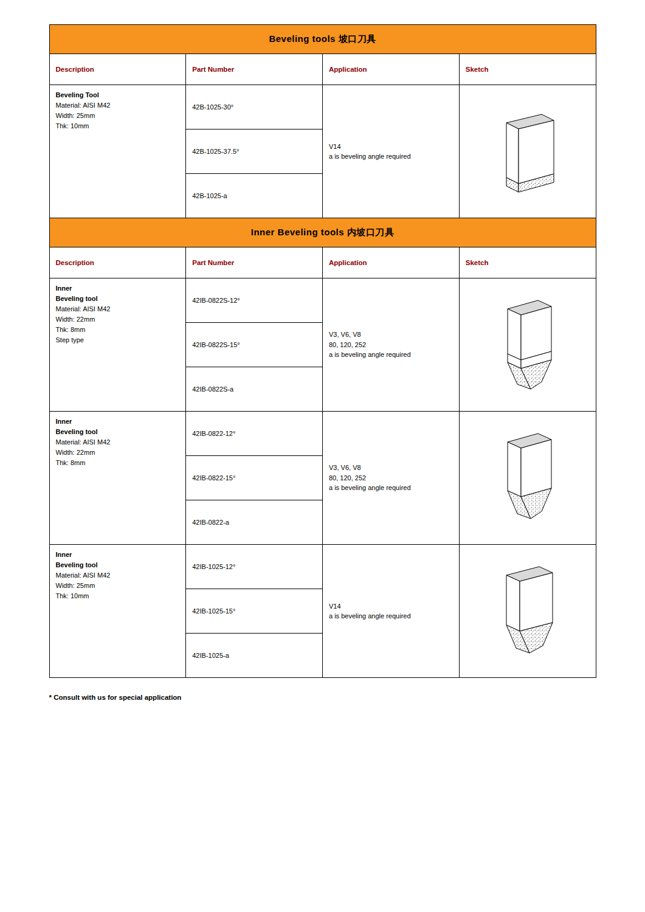| Beveling tools 坡口刀具 |
| Description | Part Number | Application | Sketch |
| Beveling Tool Material: AISI M42 Width: 25mm Thk: 10mm | 42B-1025-30° | V14 a is beveling angle required | |
| 42B-1025-37.5° |
| 42B-1025-a |
| Inner Beveling tools 内坡口刀具 |
| Description | Part Number | Application | Sketch |
| Inner Beveling tool Material: AISI M42 Width: 22mm Thk: 8mm Step type | 42IB-0822S-12° | V3, V6, V8 80, 120, 252 a is beveling angle required | |
| 42IB-0822S-15° |
| 42IB-0822S-a |
| Inner Beveling tool Material: AISI M42 Width: 22mm Thk: 8mm | 42IB-0822-12° | V3, V6, V8 80, 120, 252 a is beveling angle required | |
| 42IB-0822-15° |
| 42IB-0822-a |
| Inner Beveling tool Material: AISI M42 Width: 25mm Thk: 10mm | 42IB-1025-12° | V14 a is beveling angle required | |
| 42IB-1025-15° |
| 42IB-1025-a |
* Consult with us for special application